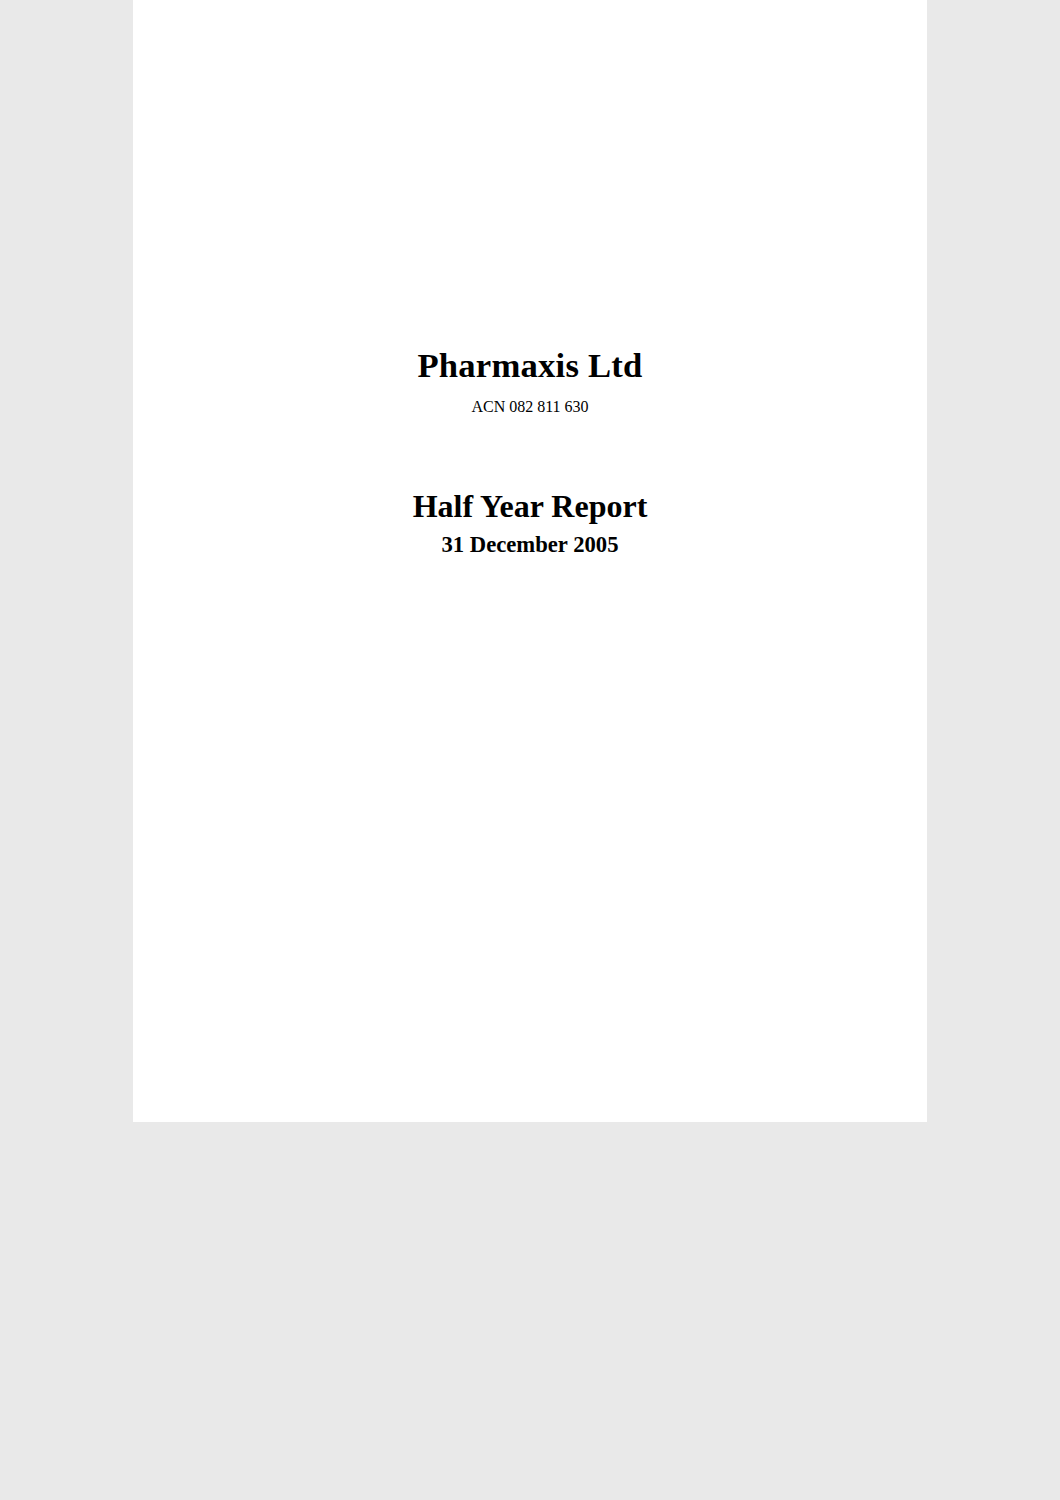Pharmaxis Ltd
ACN 082 811 630
Half Year Report
31 December 2005